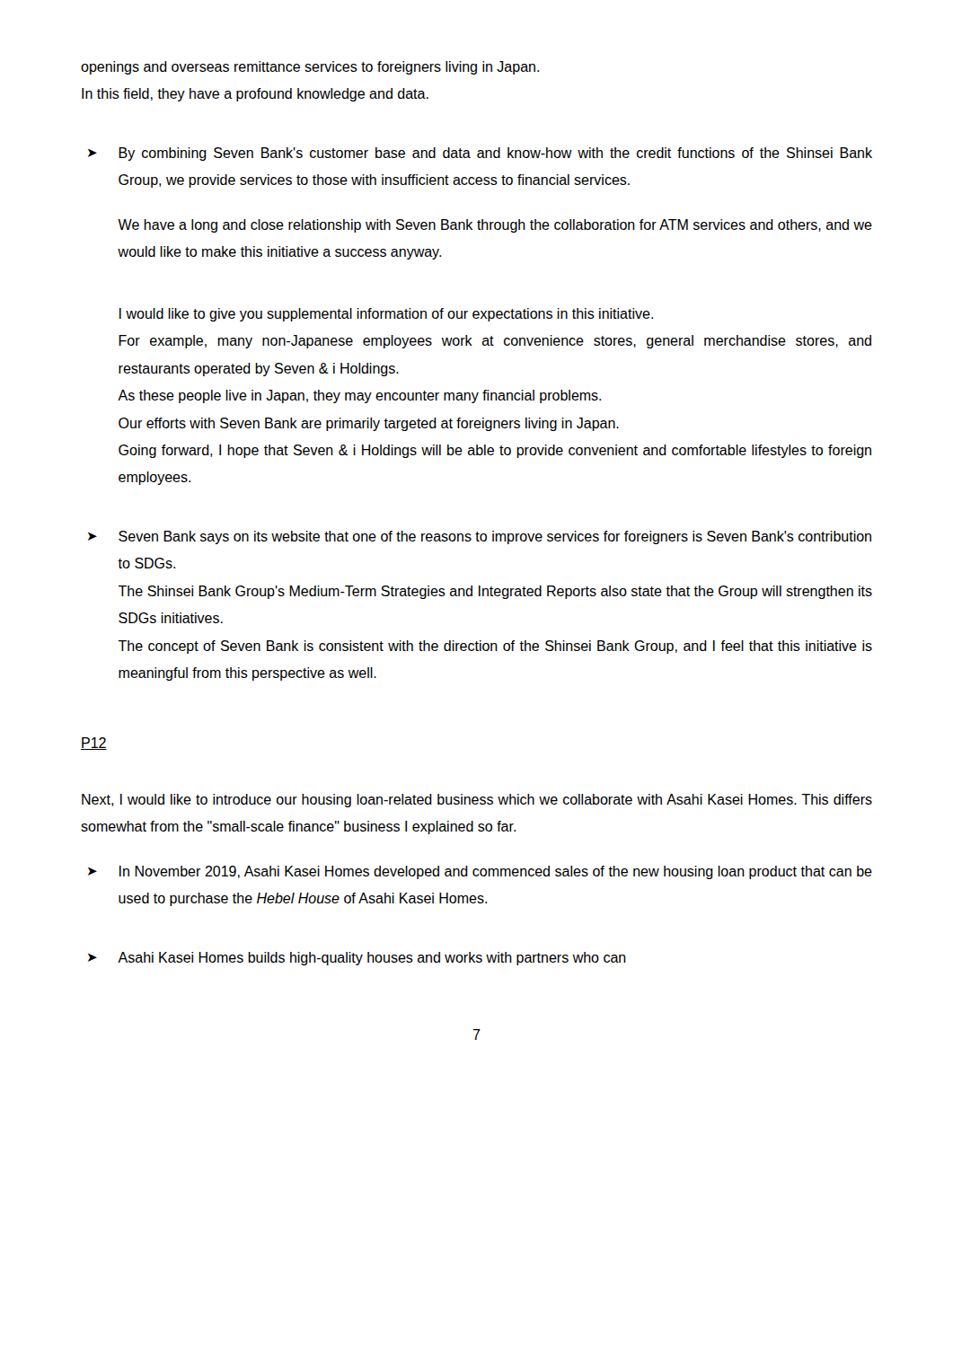openings and overseas remittance services to foreigners living in Japan.
In this field, they have a profound knowledge and data.
By combining Seven Bank's customer base and data and know-how with the credit functions of the Shinsei Bank Group, we provide services to those with insufficient access to financial services.
We have a long and close relationship with Seven Bank through the collaboration for ATM services and others, and we would like to make this initiative a success anyway.
I would like to give you supplemental information of our expectations in this initiative.
For example, many non-Japanese employees work at convenience stores, general merchandise stores, and restaurants operated by Seven & i Holdings.
As these people live in Japan, they may encounter many financial problems.
Our efforts with Seven Bank are primarily targeted at foreigners living in Japan.
Going forward, I hope that Seven & i Holdings will be able to provide convenient and comfortable lifestyles to foreign employees.
Seven Bank says on its website that one of the reasons to improve services for foreigners is Seven Bank's contribution to SDGs.
The Shinsei Bank Group's Medium-Term Strategies and Integrated Reports also state that the Group will strengthen its SDGs initiatives.
The concept of Seven Bank is consistent with the direction of the Shinsei Bank Group, and I feel that this initiative is meaningful from this perspective as well.
P12
Next, I would like to introduce our housing loan-related business which we collaborate with Asahi Kasei Homes. This differs somewhat from the "small-scale finance" business I explained so far.
In November 2019, Asahi Kasei Homes developed and commenced sales of the new housing loan product that can be used to purchase the Hebel House of Asahi Kasei Homes.
Asahi Kasei Homes builds high-quality houses and works with partners who can
7